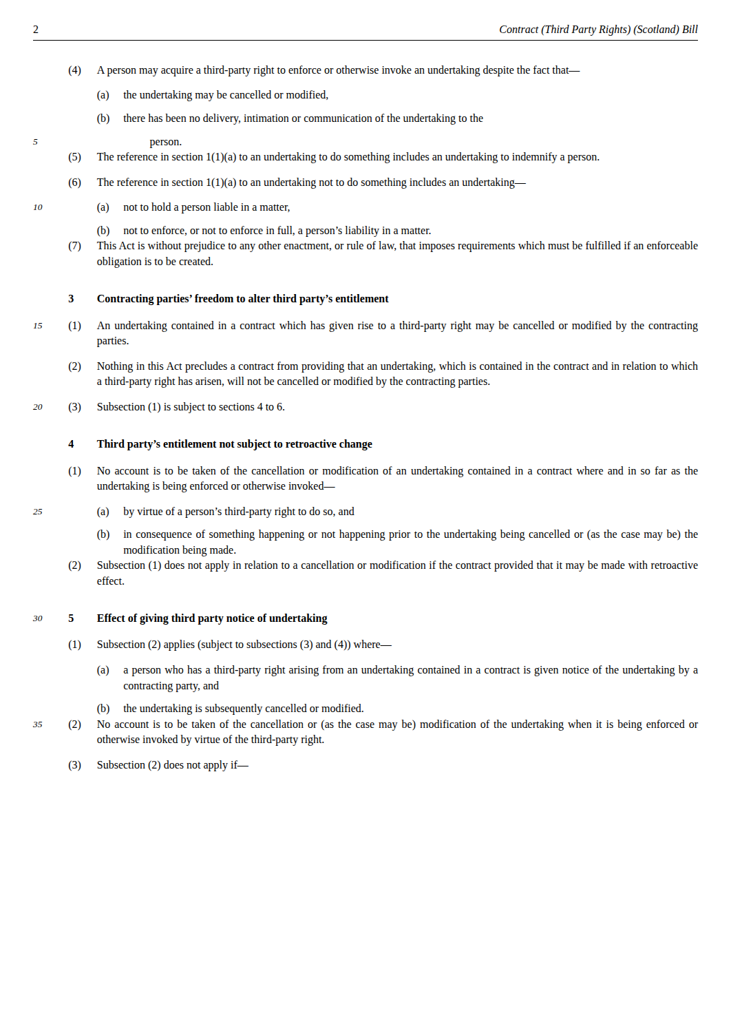2 Contract (Third Party Rights) (Scotland) Bill
(4)
A person may acquire a third-party right to enforce or otherwise invoke an undertaking despite the fact that—
(a)
the undertaking may be cancelled or modified,
(b)
there has been no delivery, intimation or communication of the undertaking to the
5
person.
(5)
The reference in section 1(1)(a) to an undertaking to do something includes an undertaking to indemnify a person.
(6)
The reference in section 1(1)(a) to an undertaking not to do something includes an undertaking—
10
(a)
not to hold a person liable in a matter,
(b)
not to enforce, or not to enforce in full, a person’s liability in a matter.
(7)
This Act is without prejudice to any other enactment, or rule of law, that imposes requirements which must be fulfilled if an enforceable obligation is to be created.
3
Contracting parties’ freedom to alter third party’s entitlement
15
(1)
An undertaking contained in a contract which has given rise to a third-party right may be cancelled or modified by the contracting parties.
(2)
Nothing in this Act precludes a contract from providing that an undertaking, which is contained in the contract and in relation to which a third-party right has arisen, will not be cancelled or modified by the contracting parties.
20
(3)
Subsection (1) is subject to sections 4 to 6.
4
Third party’s entitlement not subject to retroactive change
(1)
No account is to be taken of the cancellation or modification of an undertaking contained in a contract where and in so far as the undertaking is being enforced or otherwise invoked—
25
(a)
by virtue of a person’s third-party right to do so, and
(b)
in consequence of something happening or not happening prior to the undertaking being cancelled or (as the case may be) the modification being made.
(2)
Subsection (1) does not apply in relation to a cancellation or modification if the contract provided that it may be made with retroactive effect.
30
5
Effect of giving third party notice of undertaking
(1)
Subsection (2) applies (subject to subsections (3) and (4)) where—
(a)
a person who has a third-party right arising from an undertaking contained in a contract is given notice of the undertaking by a contracting party, and
(b)
the undertaking is subsequently cancelled or modified.
35
(2)
No account is to be taken of the cancellation or (as the case may be) modification of the undertaking when it is being enforced or otherwise invoked by virtue of the third-party right.
(3)
Subsection (2) does not apply if—